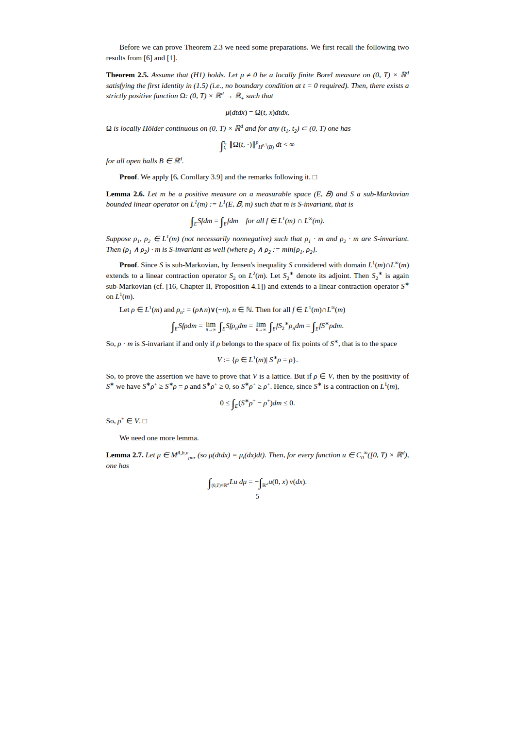Before we can prove Theorem 2.3 we need some preparations. We first recall the following two results from [6] and [1].
Theorem 2.5. Assume that (H1) holds. Let μ ≠ 0 be a locally finite Borel measure on (0, T) × ℝd satisfying the first identity in (1.5) (i.e., no boundary condition at t = 0 required). Then, there exists a strictly positive function Ω: (0, T) × ℝd → ℝ+ such that
μ(dtdx) = Ω(t, x)dtdx,
Ω is locally Hölder continuous on (0, T) × ℝd and for any (t1, t2) ⊂ (0, T) one has
∫t2 t1 ∥Ω(t, ·)∥pHp,1(B) dt < ∞
for all open balls B ∈ ℝd.
Proof. We apply [6, Corollary 3.9] and the remarks following it. □
Lemma 2.6. Let m be a positive measure on a measurable space (E, 𝐵) and S a sub-Markovian bounded linear operator on L1(m) := L1(E, 𝐵, m) such that m is S-invariant, that is
∫ESfdm = ∫Efdm for all f ∈ L1(m) ∩ L∞(m).
Suppose ρ1, ρ2 ∈ L1(m) (not necessarily nonnegative) such that ρ1 · m and ρ2 · m are S-invariant. Then (ρ1 ∧ ρ2) · m is S-invariant as well (where ρ1 ∧ ρ2 := min{ρ1, ρ2}.
Proof. Since S is sub-Markovian, by Jensen's inequality S considered with domain L1(m)∩L∞(m) extends to a linear contraction operator S2 on L2(m). Let S2∗ denote its adjoint. Then S2∗ is again sub-Markovian (cf. [16, Chapter II, Proposition 4.1]) and extends to a linear contraction operator S∗ on L1(m).
Let ρ ∈ L1(m) and ρn: = (ρ∧n)∨(−n), n ∈ ℕ. Then for all f ∈ L1(m)∩L∞(m)
∫ESfρdm = lim n→∞ ∫ESfρndm = lim n→∞ ∫EfS2∗ρndm = ∫EfS∗ρdm.
So, ρ · m is S-invariant if and only if ρ belongs to the space of fix points of S∗, that is to the space
V := {ρ ∈ L1(m)| S∗ρ = ρ}.
So, to prove the assertion we have to prove that V is a lattice. But if ρ ∈ V, then by the positivity of S∗ we have S∗ρ+ ≥ S∗ρ = ρ and S∗ρ+ ≥ 0, so S∗ρ+ ≥ ρ+. Hence, since S∗ is a contraction on L1(m),
0 ≤ ∫E(S∗ρ+ − ρ+)dm ≤ 0.
So, ρ+ ∈ V. □
We need one more lemma.
Lemma 2.7. Let μ ∈ MA,b,νpar (so μ(dtdx) = μt(dx)dt). Then, for every function u ∈ C0∞([0, T) × ℝd), one has
∫(0,T)×ℝd Lu dμ = −∫ℝd u(0, x) ν(dx).
5